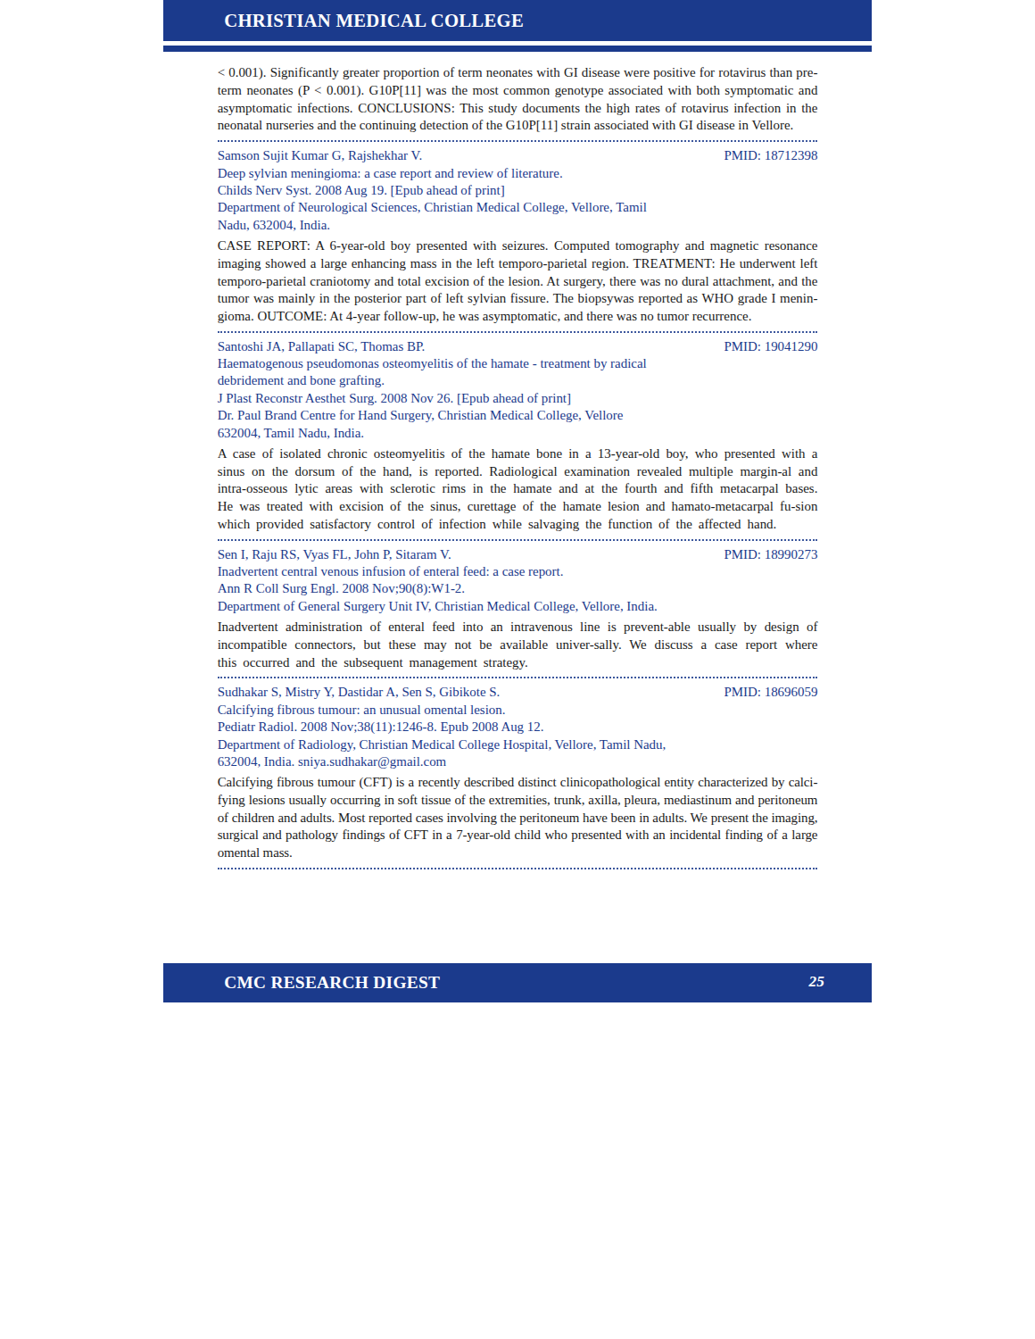Christian Medical College
< 0.001). Significantly greater proportion of term neonates with GI disease were positive for rotavirus than pre-term neonates (P < 0.001). G10P[11] was the most common genotype associated with both symptomatic and asymptomatic infections. CONCLUSIONS: This study documents the high rates of rotavirus infection in the neonatal nurseries and the continuing detection of the G10P[11] strain associated with GI disease in Vellore.
Samson Sujit Kumar G, Rajshekhar V. PMID: 18712398
Deep sylvian meningioma: a case report and review of literature. Childs Nerv Syst. 2008 Aug 19. [Epub ahead of print] Department of Neurological Sciences, Christian Medical College, Vellore, Tamil Nadu, 632004, India.
CASE REPORT: A 6-year-old boy presented with seizures. Computed tomography and magnetic resonance imaging showed a large enhancing mass in the left temporo-parietal region. TREATMENT: He underwent left temporo-parietal craniotomy and total excision of the lesion. At surgery, there was no dural attachment, and the tumor was mainly in the posterior part of left sylvian fissure. The biopsywas reported as WHO grade I meningioma. OUTCOME: At 4-year follow-up, he was asymptomatic, and there was no tumor recurrence.
Santoshi JA, Pallapati SC, Thomas BP. PMID: 19041290
Haematogenous pseudomonas osteomyelitis of the hamate - treatment by radical debridement and bone grafting. J Plast Reconstr Aesthet Surg. 2008 Nov 26. [Epub ahead of print] Dr. Paul Brand Centre for Hand Surgery, Christian Medical College, Vellore 632004, Tamil Nadu, India.
A case of isolated chronic osteomyelitis of the hamate bone in a 13-year-old boy, who presented with a sinus on the dorsum of the hand, is reported. Radiological examination revealed multiple margin-al and intra-osseous lytic areas with sclerotic rims in the hamate and at the fourth and fifth metacarpal bases. He was treated with excision of the sinus, curettage of the hamate lesion and hamato-metacarpal fu-sion which provided satisfactory control of infection while salvaging the function of the affected hand.
Sen I, Raju RS, Vyas FL, John P, Sitaram V. PMID: 18990273
Inadvertent central venous infusion of enteral feed: a case report. Ann R Coll Surg Engl. 2008 Nov;90(8):W1-2. Department of General Surgery Unit IV, Christian Medical College, Vellore, India.
Inadvertent administration of enteral feed into an intravenous line is prevent-able usually by design of incompatible connectors, but these may not be available univer-sally. We discuss a case report where this occurred and the subsequent management strategy.
Sudhakar S, Mistry Y, Dastidar A, Sen S, Gibikote S. PMID: 18696059
Calcifying fibrous tumour: an unusual omental lesion. Pediatr Radiol. 2008 Nov;38(11):1246-8. Epub 2008 Aug 12. Department of Radiology, Christian Medical College Hospital, Vellore, Tamil Nadu, 632004, India. sniya.sudhakar@gmail.com
Calcifying fibrous tumour (CFT) is a recently described distinct clinicopathological entity characterized by calcifying lesions usually occurring in soft tissue of the extremities, trunk, axilla, pleura, mediastinum and peritoneum of children and adults. Most reported cases involving the peritoneum have been in adults. We present the imaging, surgical and pathology findings of CFT in a 7-year-old child who presented with an incidental finding of a large omental mass.
CMC Research Digest
25